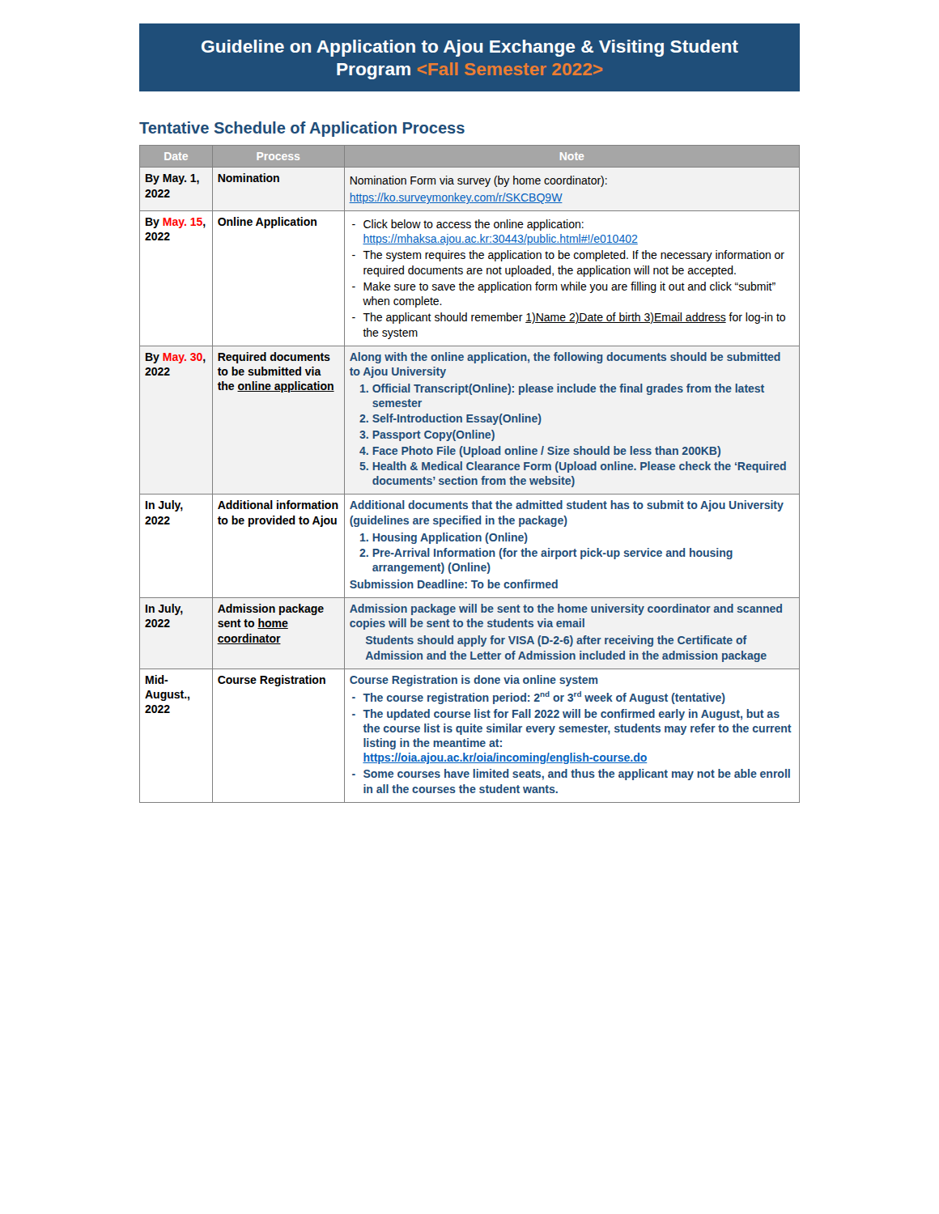Guideline on Application to Ajou Exchange & Visiting Student
Program <Fall Semester 2022>
Tentative Schedule of Application Process
| Date | Process | Note |
| --- | --- | --- |
| By May. 1, 2022 | Nomination | Nomination Form via survey (by home coordinator): https://ko.surveymonkey.com/r/SKCBQ9W |
| By May. 15 , 2022 | Online Application | Click below to access the online application: https://mhaksa.ajou.ac.kr:30443/public.html#!/e010402 The system requires the application to be completed. If the necessary information or required documents are not uploaded, the application will not be accepted. Make sure to save the application form while you are filling it out and click “submit” when complete. The applicant should remember 1)Name 2)Date of birth 3)Email address for log-in to the system |
| By May. 30 , 2022 | Required documents to be submitted via the online application | Along with the online application, the following documents should be submitted to Ajou University Official Transcript(Online): please include the final grades from the latest semester Self-Introduction Essay(Online) Passport Copy(Online) Face Photo File (Upload online / Size should be less than 200KB) Health & Medical Clearance Form (Upload online. Please check the ‘Required documents’ section from the website) |
| In July, 2022 | Additional information to be provided to Ajou | Additional documents that the admitted student has to submit to Ajou University (guidelines are specified in the package) Housing Application (Online) Pre-Arrival Information (for the airport pick-up service and housing arrangement) (Online) Submission Deadline: To be confirmed |
| In July, 2022 | Admission package sent to home coordinator | Admission package will be sent to the home university coordinator and scanned copies will be sent to the students via email Students should apply for VISA (D-2-6) after receiving the Certificate of Admission and the Letter of Admission included in the admission package |
| Mid-August., 2022 | Course Registration | Course Registration is done via online system The course registration period: 2 nd or 3 rd week of August (tentative) The updated course list for Fall 2022 will be confirmed early in August, but as the course list is quite similar every semester, students may refer to the current listing in the meantime at: https://oia.ajou.ac.kr/oia/incoming/english-course.do Some courses have limited seats, and thus the applicant may not be able enroll in all the courses the student wants. |